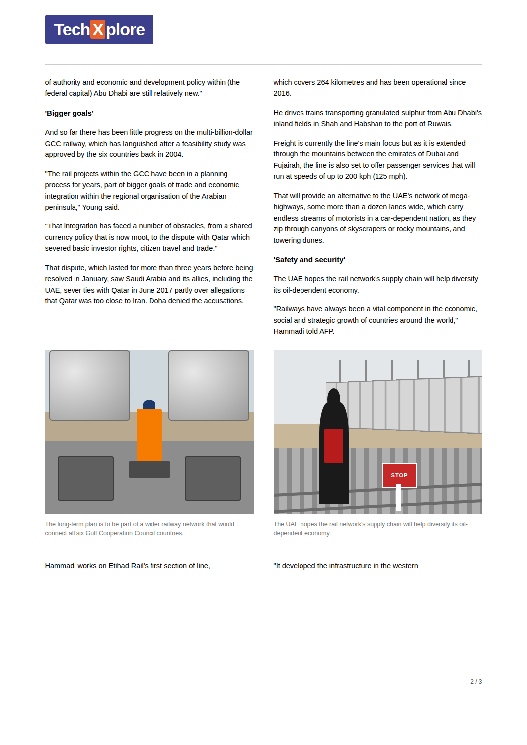TechXplore
of authority and economic and development policy within (the federal capital) Abu Dhabi are still relatively new."
'Bigger goals'
And so far there has been little progress on the multi-billion-dollar GCC railway, which has languished after a feasibility study was approved by the six countries back in 2004.
"The rail projects within the GCC have been in a planning process for years, part of bigger goals of trade and economic integration within the regional organisation of the Arabian peninsula," Young said.
"That integration has faced a number of obstacles, from a shared currency policy that is now moot, to the dispute with Qatar which severed basic investor rights, citizen travel and trade."
That dispute, which lasted for more than three years before being resolved in January, saw Saudi Arabia and its allies, including the UAE, sever ties with Qatar in June 2017 partly over allegations that Qatar was too close to Iran. Doha denied the accusations.
which covers 264 kilometres and has been operational since 2016.
He drives trains transporting granulated sulphur from Abu Dhabi's inland fields in Shah and Habshan to the port of Ruwais.
Freight is currently the line's main focus but as it is extended through the mountains between the emirates of Dubai and Fujairah, the line is also set to offer passenger services that will run at speeds of up to 200 kph (125 mph).
That will provide an alternative to the UAE's network of mega-highways, some more than a dozen lanes wide, which carry endless streams of motorists in a car-dependent nation, as they zip through canyons of skyscrapers or rocky mountains, and towering dunes.
'Safety and security'
The UAE hopes the rail network's supply chain will help diversify its oil-dependent economy.
"Railways have always been a vital component in the economic, social and strategic growth of countries around the world," Hammadi told AFP.
The long-term plan is to be part of a wider railway network that would connect all six Gulf Cooperation Council countries.
STOP
The UAE hopes the rail network's supply chain will help diversify its oil-dependent economy.
Hammadi works on Etihad Rail's first section of line,
"It developed the infrastructure in the western
2 / 3